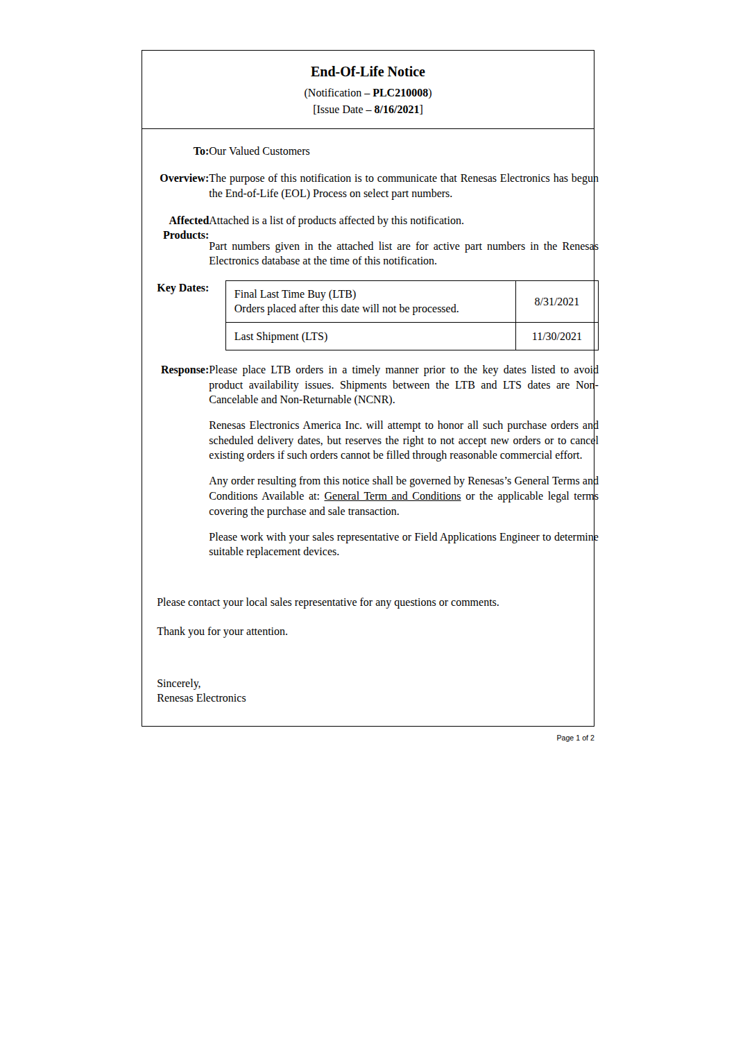End-Of-Life Notice
(Notification – PLC210008)
[Issue Date – 8/16/2021]
| To: | Our Valued Customers |
| Overview: | The purpose of this notification is to communicate that Renesas Electronics has begun the End-of-Life (EOL) Process on select part numbers. |
| Affected Products: | Attached is a list of products affected by this notification. Part numbers given in the attached list are for active part numbers in the Renesas Electronics database at the time of this notification. |
| Key Dates: | / Final Last Time Buy (LTB) Orders placed after this date will not be processed. / 8/31/2021 / / Last Shipment (LTS) / 11/30/2021 / |
| Response: | Please place LTB orders in a timely manner prior to the key dates listed to avoid product availability issues. Shipments between the LTB and LTS dates are Non-Cancelable and Non-Returnable (NCNR). Renesas Electronics America Inc. will attempt to honor all such purchase orders and scheduled delivery dates, but reserves the right to not accept new orders or to cancel existing orders if such orders cannot be filled through reasonable commercial effort. Any order resulting from this notice shall be governed by Renesas’s General Terms and Conditions Available at: General Term and Conditions or the applicable legal terms covering the purchase and sale transaction. Please work with your sales representative or Field Applications Engineer to determine suitable replacement devices. |
Please contact your local sales representative for any questions or comments.
Thank you for your attention.
Sincerely,
Renesas Electronics
Page 1 of 2